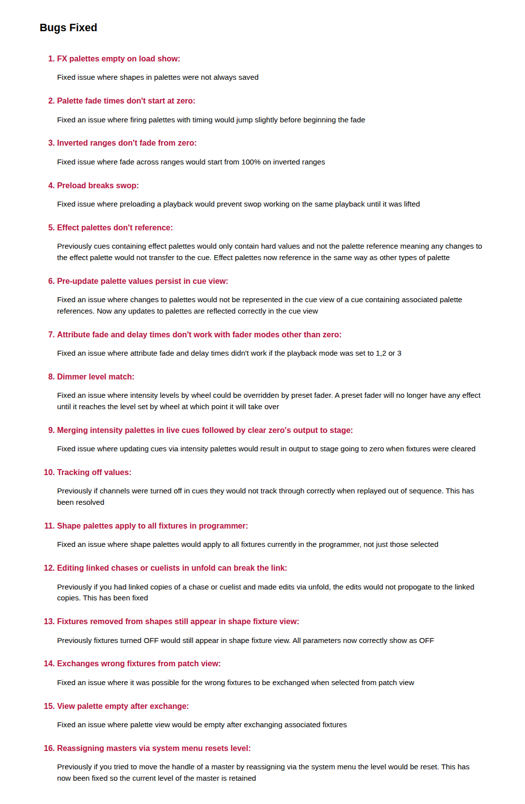Bugs Fixed
FX palettes empty on load show:
Fixed issue where shapes in palettes were not always saved
Palette fade times don't start at zero:
Fixed an issue where firing palettes with timing would jump slightly before beginning the fade
Inverted ranges don't fade from zero:
Fixed issue where fade across ranges would start from 100% on inverted ranges
Preload breaks swop:
Fixed issue where preloading a playback would prevent swop working on the same playback until it was lifted
Effect palettes don't reference:
Previously cues containing effect palettes would only contain hard values and not the palette reference meaning any changes to the effect palette would not transfer to the cue. Effect palettes now reference in the same way as other types of palette
Pre-update palette values persist in cue view:
Fixed an issue where changes to palettes would not be represented in the cue view of a cue containing associated palette references. Now any updates to palettes are reflected correctly in the cue view
Attribute fade and delay times don't work with fader modes other than zero:
Fixed an issue where attribute fade and delay times didn't work if the playback mode was set to 1,2 or 3
Dimmer level match:
Fixed an issue where intensity levels by wheel could be overridden by preset fader. A preset fader will no longer have any effect until it reaches the level set by wheel at which point it will take over
Merging intensity palettes in live cues followed by clear zero's output to stage:
Fixed issue where updating cues via intensity palettes would result in output to stage going to zero when fixtures were cleared
Tracking off values:
Previously if channels were turned off in cues they would not track through correctly when replayed out of sequence. This has been resolved
Shape palettes apply to all fixtures in programmer:
Fixed an issue where shape palettes would apply to all fixtures currently in the programmer, not just those selected
Editing linked chases or cuelists in unfold can break the link:
Previously if you had linked copies of a chase or cuelist and made edits via unfold, the edits would not propogate to the linked copies. This has been fixed
Fixtures removed from shapes still appear in shape fixture view:
Previously fixtures turned OFF would still appear in shape fixture view. All parameters now correctly show as OFF
Exchanges wrong fixtures from patch view:
Fixed an issue where it was possible for the wrong fixtures to be exchanged when selected from patch view
View palette empty after exchange:
Fixed an issue where palette view would be empty after exchanging associated fixtures
Reassigning masters via system menu resets level:
Previously if you tried to move the handle of a master by reassigning via the system menu the level would be reset. This has now been fixed so the current level of the master is retained